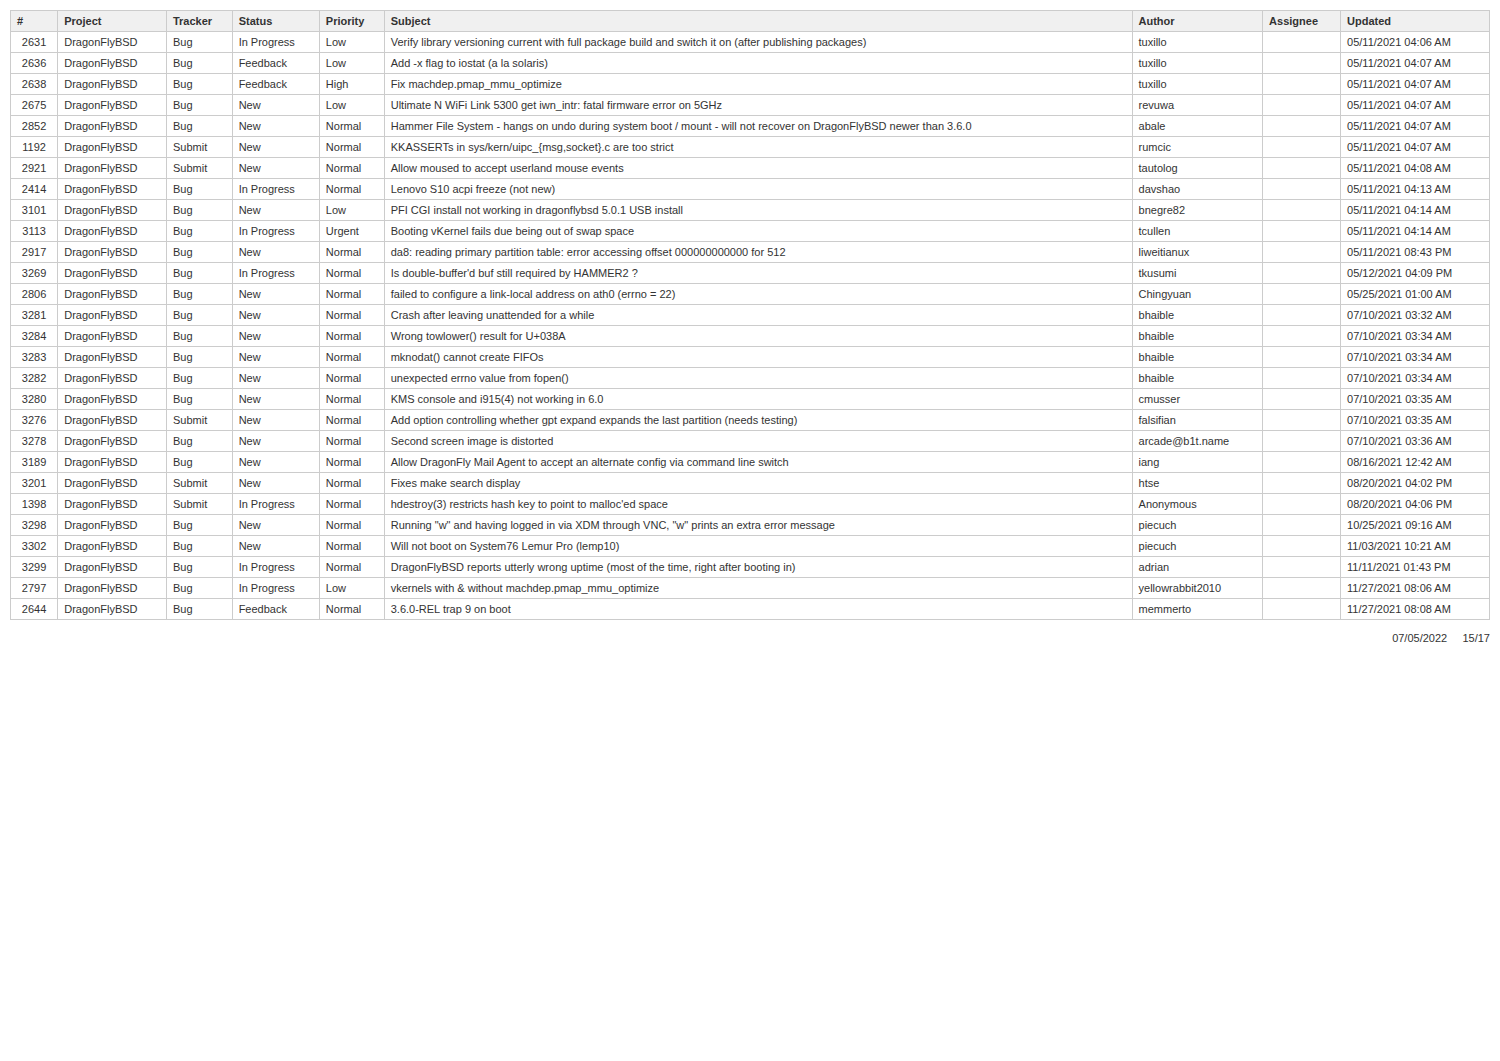| # | Project | Tracker | Status | Priority | Subject | Author | Assignee | Updated |
| --- | --- | --- | --- | --- | --- | --- | --- | --- |
| 2631 | DragonFlyBSD | Bug | In Progress | Low | Verify library versioning current with full package build and switch it on (after publishing packages) | tuxillo | | 05/11/2021 04:06 AM |
| 2636 | DragonFlyBSD | Bug | Feedback | Low | Add -x flag to iostat (a la solaris) | tuxillo | | 05/11/2021 04:07 AM |
| 2638 | DragonFlyBSD | Bug | Feedback | High | Fix machdep.pmap_mmu_optimize | tuxillo | | 05/11/2021 04:07 AM |
| 2675 | DragonFlyBSD | Bug | New | Low | Ultimate N WiFi Link 5300 get iwn_intr: fatal firmware error on 5GHz | revuwa | | 05/11/2021 04:07 AM |
| 2852 | DragonFlyBSD | Bug | New | Normal | Hammer File System - hangs on undo during system boot / mount - will not recover on DragonFlyBSD newer than 3.6.0 | abale | | 05/11/2021 04:07 AM |
| 1192 | DragonFlyBSD | Submit | New | Normal | KKASSERTs in sys/kern/uipc_{msg,socket}.c are too strict | rumcic | | 05/11/2021 04:07 AM |
| 2921 | DragonFlyBSD | Submit | New | Normal | Allow moused to accept userland mouse events | tautolog | | 05/11/2021 04:08 AM |
| 2414 | DragonFlyBSD | Bug | In Progress | Normal | Lenovo S10 acpi freeze (not new) | davshao | | 05/11/2021 04:13 AM |
| 3101 | DragonFlyBSD | Bug | New | Low | PFI CGI install not working in dragonflybsd 5.0.1 USB install | bnegre82 | | 05/11/2021 04:14 AM |
| 3113 | DragonFlyBSD | Bug | In Progress | Urgent | Booting vKernel fails due being out of swap space | tcullen | | 05/11/2021 04:14 AM |
| 2917 | DragonFlyBSD | Bug | New | Normal | da8: reading primary partition table: error accessing offset 000000000000 for 512 | liweitianux | | 05/11/2021 08:43 PM |
| 3269 | DragonFlyBSD | Bug | In Progress | Normal | Is double-buffer'd buf still required by HAMMER2 ? | tkusumi | | 05/12/2021 04:09 PM |
| 2806 | DragonFlyBSD | Bug | New | Normal | failed to configure a link-local address on ath0 (errno = 22) | Chingyuan | | 05/25/2021 01:00 AM |
| 3281 | DragonFlyBSD | Bug | New | Normal | Crash after leaving unattended for a while | bhaible | | 07/10/2021 03:32 AM |
| 3284 | DragonFlyBSD | Bug | New | Normal | Wrong towlower() result for U+038A | bhaible | | 07/10/2021 03:34 AM |
| 3283 | DragonFlyBSD | Bug | New | Normal | mknodat() cannot create FIFOs | bhaible | | 07/10/2021 03:34 AM |
| 3282 | DragonFlyBSD | Bug | New | Normal | unexpected errno value from fopen() | bhaible | | 07/10/2021 03:34 AM |
| 3280 | DragonFlyBSD | Bug | New | Normal | KMS console and i915(4) not working in 6.0 | cmusser | | 07/10/2021 03:35 AM |
| 3276 | DragonFlyBSD | Submit | New | Normal | Add option controlling whether gpt expand expands the last partition (needs testing) | falsifian | | 07/10/2021 03:35 AM |
| 3278 | DragonFlyBSD | Bug | New | Normal | Second screen image is distorted | arcade@b1t.name | | 07/10/2021 03:36 AM |
| 3189 | DragonFlyBSD | Bug | New | Normal | Allow DragonFly Mail Agent to accept an alternate config via command line switch | iang | | 08/16/2021 12:42 AM |
| 3201 | DragonFlyBSD | Submit | New | Normal | Fixes make search display | htse | | 08/20/2021 04:02 PM |
| 1398 | DragonFlyBSD | Submit | In Progress | Normal | hdestroy(3) restricts hash key to point to malloc'ed space | Anonymous | | 08/20/2021 04:06 PM |
| 3298 | DragonFlyBSD | Bug | New | Normal | Running "w" and having logged in via XDM through VNC, "w" prints an extra error message | piecuch | | 10/25/2021 09:16 AM |
| 3302 | DragonFlyBSD | Bug | New | Normal | Will not boot on System76 Lemur Pro (lemp10) | piecuch | | 11/03/2021 10:21 AM |
| 3299 | DragonFlyBSD | Bug | In Progress | Normal | DragonFlyBSD reports utterly wrong uptime (most of the time, right after booting in) | adrian | | 11/11/2021 01:43 PM |
| 2797 | DragonFlyBSD | Bug | In Progress | Low | vkernels with & without machdep.pmap_mmu_optimize | yellowrabbit2010 | | 11/27/2021 08:06 AM |
| 2644 | DragonFlyBSD | Bug | Feedback | Normal | 3.6.0-REL trap 9 on boot | memmerto | | 11/27/2021 08:08 AM |
07/05/2022 15/17